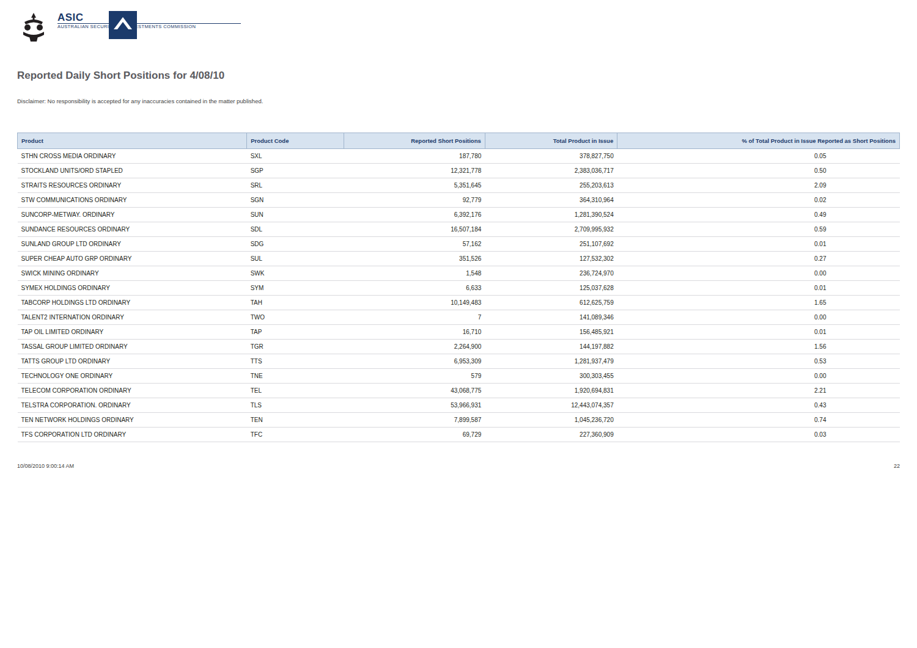ASIC
Australian Securities & Investments Commission
Reported Daily Short Positions for 4/08/10
Disclaimer: No responsibility is accepted for any inaccuracies contained in the matter published.
| Product | Product Code | Reported Short Positions | Total Product in Issue | % of Total Product in Issue Reported as Short Positions |
| --- | --- | --- | --- | --- |
| STHN CROSS MEDIA ORDINARY | SXL | 187,780 | 378,827,750 | 0.05 |
| STOCKLAND UNITS/ORD STAPLED | SGP | 12,321,778 | 2,383,036,717 | 0.50 |
| STRAITS RESOURCES ORDINARY | SRL | 5,351,645 | 255,203,613 | 2.09 |
| STW COMMUNICATIONS ORDINARY | SGN | 92,779 | 364,310,964 | 0.02 |
| SUNCORP-METWAY. ORDINARY | SUN | 6,392,176 | 1,281,390,524 | 0.49 |
| SUNDANCE RESOURCES ORDINARY | SDL | 16,507,184 | 2,709,995,932 | 0.59 |
| SUNLAND GROUP LTD ORDINARY | SDG | 57,162 | 251,107,692 | 0.01 |
| SUPER CHEAP AUTO GRP ORDINARY | SUL | 351,526 | 127,532,302 | 0.27 |
| SWICK MINING ORDINARY | SWK | 1,548 | 236,724,970 | 0.00 |
| SYMEX HOLDINGS ORDINARY | SYM | 6,633 | 125,037,628 | 0.01 |
| TABCORP HOLDINGS LTD ORDINARY | TAH | 10,149,483 | 612,625,759 | 1.65 |
| TALENT2 INTERNATION ORDINARY | TWO | 7 | 141,089,346 | 0.00 |
| TAP OIL LIMITED ORDINARY | TAP | 16,710 | 156,485,921 | 0.01 |
| TASSAL GROUP LIMITED ORDINARY | TGR | 2,264,900 | 144,197,882 | 1.56 |
| TATTS GROUP LTD ORDINARY | TTS | 6,953,309 | 1,281,937,479 | 0.53 |
| TECHNOLOGY ONE ORDINARY | TNE | 579 | 300,303,455 | 0.00 |
| TELECOM CORPORATION ORDINARY | TEL | 43,068,775 | 1,920,694,831 | 2.21 |
| TELSTRA CORPORATION. ORDINARY | TLS | 53,966,931 | 12,443,074,357 | 0.43 |
| TEN NETWORK HOLDINGS ORDINARY | TEN | 7,899,587 | 1,045,236,720 | 0.74 |
| TFS CORPORATION LTD ORDINARY | TFC | 69,729 | 227,360,909 | 0.03 |
10/08/2010 9:00:14 AM 22